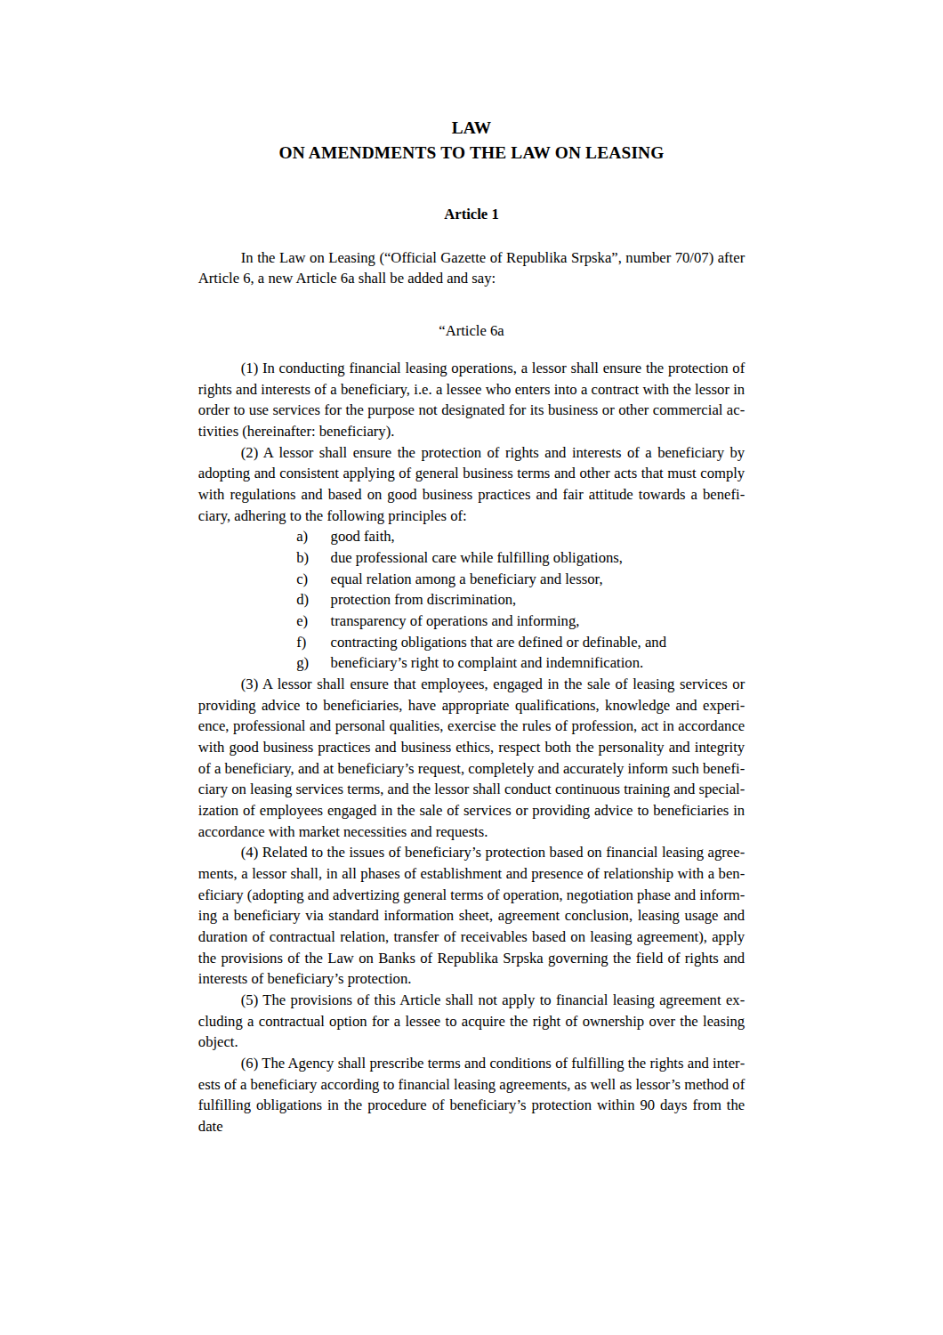LAWON AMENDMENTS TO THE LAW ON LEASING
Article 1
In the Law on Leasing (“Official Gazette of Republika Srpska”, number 70/07) after Article 6, a new Article 6a shall be added and say:
“Article 6a
(1) In conducting financial leasing operations, a lessor shall ensure the protection of rights and interests of a beneficiary, i.e. a lessee who enters into a contract with the lessor in order to use services for the purpose not designated for its business or other commercial activities (hereinafter: beneficiary).
(2) A lessor shall ensure the protection of rights and interests of a beneficiary by adopting and consistent applying of general business terms and other acts that must comply with regulations and based on good business practices and fair attitude towards a beneficiary, adhering to the following principles of:
a) good faith,
b) due professional care while fulfilling obligations,
c) equal relation among a beneficiary and lessor,
d) protection from discrimination,
e) transparency of operations and informing,
f) contracting obligations that are defined or definable, and
g) beneficiary’s right to complaint and indemnification.
(3) A lessor shall ensure that employees, engaged in the sale of leasing services or providing advice to beneficiaries, have appropriate qualifications, knowledge and experience, professional and personal qualities, exercise the rules of profession, act in accordance with good business practices and business ethics, respect both the personality and integrity of a beneficiary, and at beneficiary’s request, completely and accurately inform such beneficiary on leasing services terms, and the lessor shall conduct continuous training and specialization of employees engaged in the sale of services or providing advice to beneficiaries in accordance with market necessities and requests.
(4) Related to the issues of beneficiary’s protection based on financial leasing agreements, a lessor shall, in all phases of establishment and presence of relationship with a beneficiary (adopting and advertizing general terms of operation, negotiation phase and informing a beneficiary via standard information sheet, agreement conclusion, leasing usage and duration of contractual relation, transfer of receivables based on leasing agreement), apply the provisions of the Law on Banks of Republika Srpska governing the field of rights and interests of beneficiary’s protection.
(5) The provisions of this Article shall not apply to financial leasing agreement excluding a contractual option for a lessee to acquire the right of ownership over the leasing object.
(6) The Agency shall prescribe terms and conditions of fulfilling the rights and interests of a beneficiary according to financial leasing agreements, as well as lessor’s method of fulfilling obligations in the procedure of beneficiary’s protection within 90 days from the date